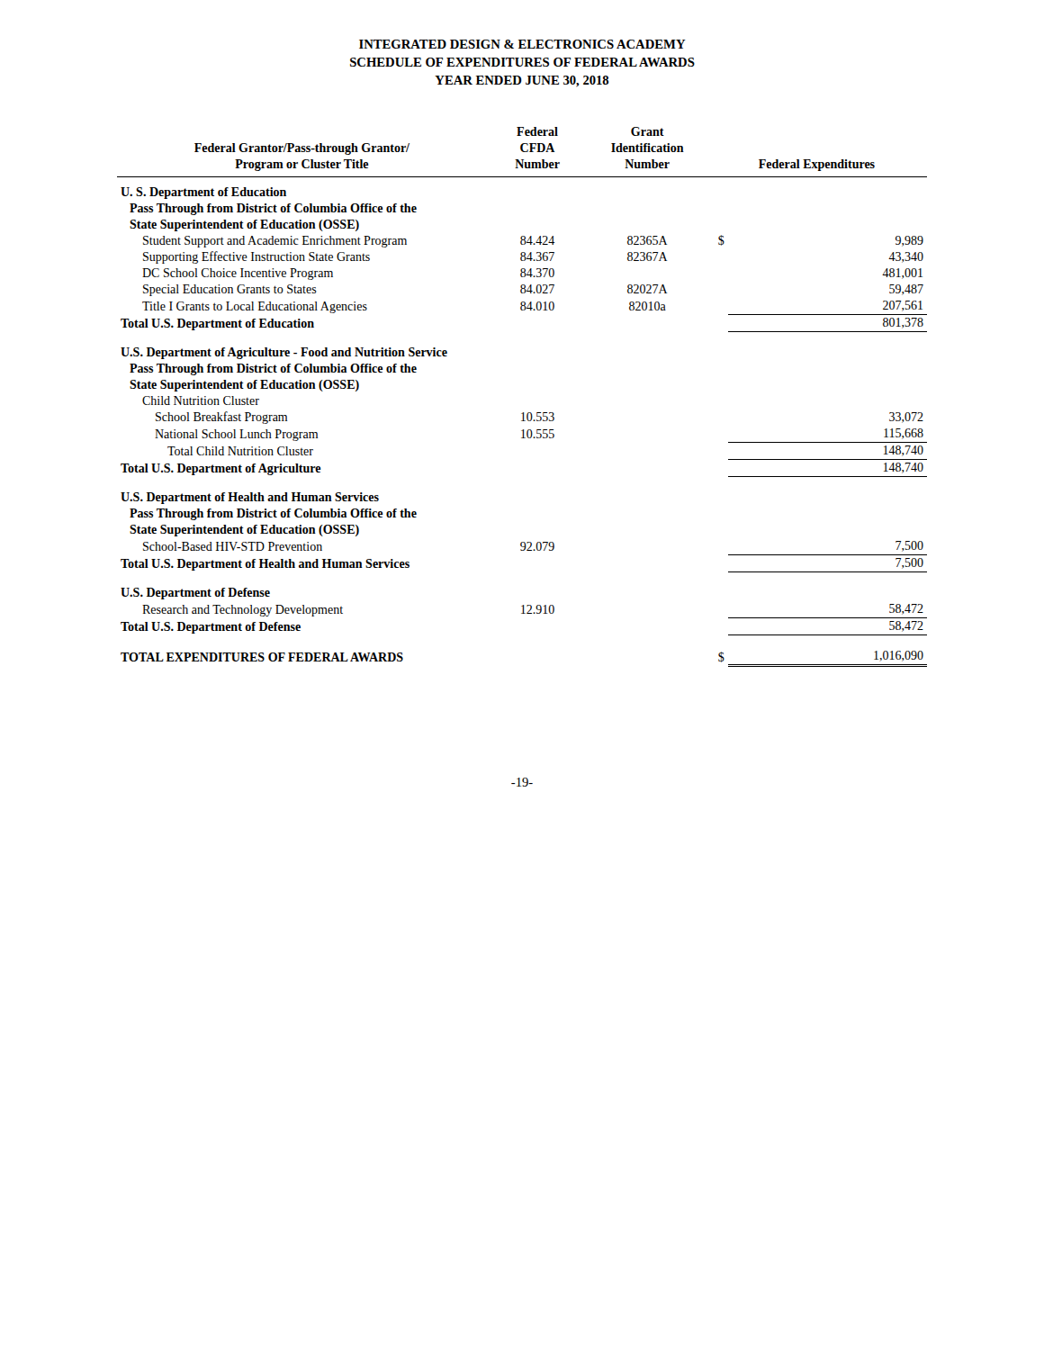INTEGRATED DESIGN & ELECTRONICS ACADEMY
SCHEDULE OF EXPENDITURES OF FEDERAL AWARDS
YEAR ENDED JUNE 30, 2018
| | Federal | Grant | |
| --- | --- | --- | --- |
| Federal Grantor/Pass-through Grantor/ | CFDA | Identification | |
| Program or Cluster Title | Number | Number | Federal Expenditures |
| U. S. Department of Education | | | | |
| Pass Through from District of Columbia Office of the | | | | |
| State Superintendent of Education (OSSE) | | | | |
| Student Support and Academic Enrichment Program | 84.424 | 82365A | $ | 9,989 |
| Supporting Effective Instruction State Grants | 84.367 | 82367A | | 43,340 |
| DC School Choice Incentive Program | 84.370 | | | 481,001 |
| Special Education Grants to States | 84.027 | 82027A | | 59,487 |
| Title I Grants to Local Educational Agencies | 84.010 | 82010a | | 207,561 |
| Total U.S. Department of Education | | | | 801,378 |
| U.S. Department of Agriculture - Food and Nutrition Service | | | | |
| Pass Through from District of Columbia Office of the | | | | |
| State Superintendent of Education (OSSE) | | | | |
| Child Nutrition Cluster | | | | |
| School Breakfast Program | 10.553 | | | 33,072 |
| National School Lunch Program | 10.555 | | | 115,668 |
| Total Child Nutrition Cluster | | | | 148,740 |
| Total U.S. Department of Agriculture | | | | 148,740 |
| U.S. Department of Health and Human Services | | | | |
| Pass Through from District of Columbia Office of the | | | | |
| State Superintendent of Education (OSSE) | | | | |
| School-Based HIV-STD Prevention | 92.079 | | | 7,500 |
| Total U.S. Department of Health and Human Services | | | | 7,500 |
| U.S. Department of Defense | | | | |
| Research and Technology Development | 12.910 | | | 58,472 |
| Total U.S. Department of Defense | | | | 58,472 |
| TOTAL EXPENDITURES OF FEDERAL AWARDS | | | $ | 1,016,090 |
-19-